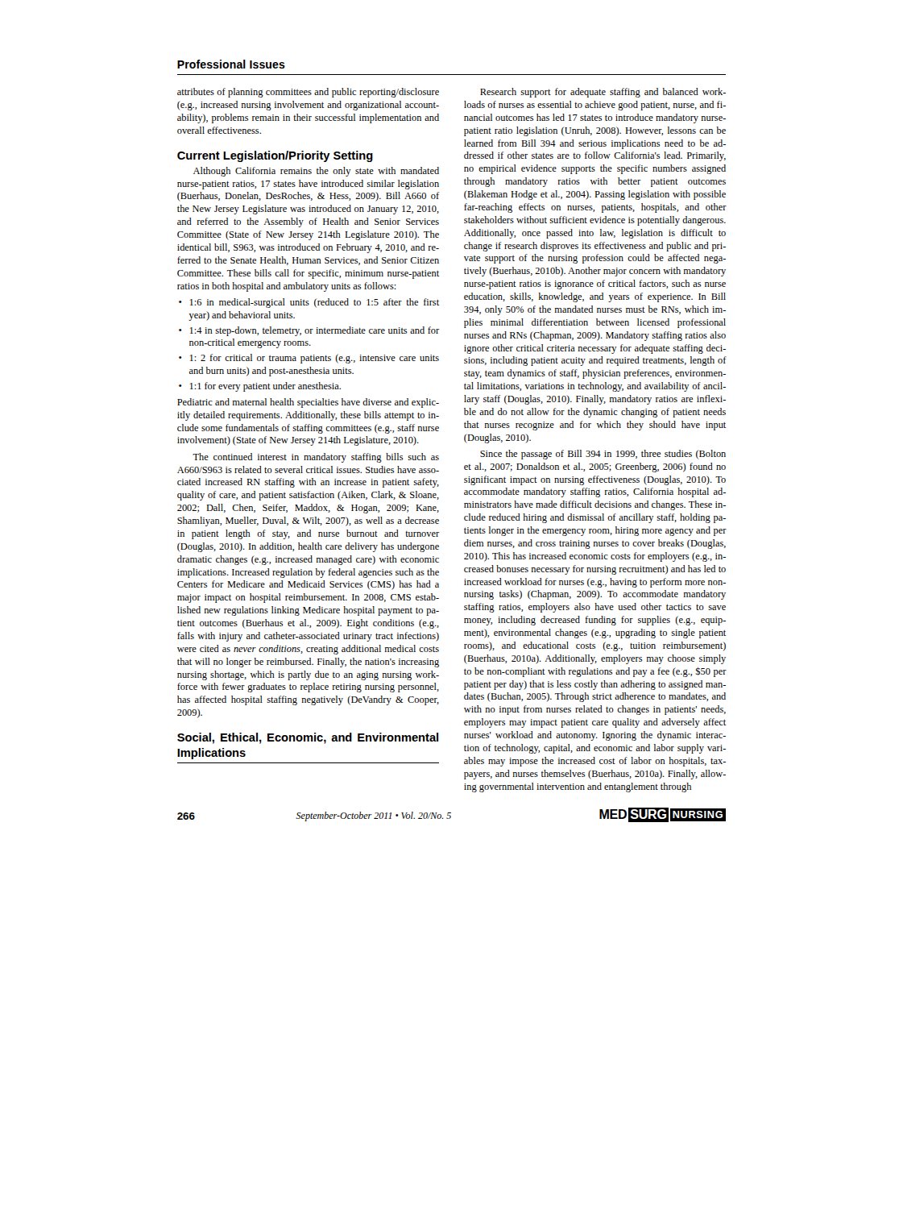Professional Issues
attributes of planning committees and public reporting/disclosure (e.g., increased nursing involvement and organizational accountability), problems remain in their successful implementation and overall effectiveness.
Current Legislation/Priority Setting
Although California remains the only state with mandated nurse-patient ratios, 17 states have introduced similar legislation (Buerhaus, Donelan, DesRoches, & Hess, 2009). Bill A660 of the New Jersey Legislature was introduced on January 12, 2010, and referred to the Assembly of Health and Senior Services Committee (State of New Jersey 214th Legislature 2010). The identical bill, S963, was introduced on February 4, 2010, and referred to the Senate Health, Human Services, and Senior Citizen Committee. These bills call for specific, minimum nurse-patient ratios in both hospital and ambulatory units as follows:
1:6 in medical-surgical units (reduced to 1:5 after the first year) and behavioral units.
1:4 in step-down, telemetry, or intermediate care units and for non-critical emergency rooms.
1: 2 for critical or trauma patients (e.g., intensive care units and burn units) and post-anesthesia units.
1:1 for every patient under anesthesia.
Pediatric and maternal health specialties have diverse and explicitly detailed requirements. Additionally, these bills attempt to include some fundamentals of staffing committees (e.g., staff nurse involvement) (State of New Jersey 214th Legislature, 2010).
The continued interest in mandatory staffing bills such as A660/S963 is related to several critical issues. Studies have associated increased RN staffing with an increase in patient safety, quality of care, and patient satisfaction (Aiken, Clark, & Sloane, 2002; Dall, Chen, Seifer, Maddox, & Hogan, 2009; Kane, Shamliyan, Mueller, Duval, & Wilt, 2007), as well as a decrease in patient length of stay, and nurse burnout and turnover (Douglas, 2010). In addition, health care delivery has undergone dramatic changes (e.g., increased managed care) with economic implications. Increased regulation by federal agencies such as the Centers for Medicare and Medicaid Services (CMS) has had a major impact on hospital reimbursement. In 2008, CMS established new regulations linking Medicare hospital payment to patient outcomes (Buerhaus et al., 2009). Eight conditions (e.g., falls with injury and catheter-associated urinary tract infections) were cited as never conditions, creating additional medical costs that will no longer be reimbursed. Finally, the nation's increasing nursing shortage, which is partly due to an aging nursing workforce with fewer graduates to replace retiring nursing personnel, has affected hospital staffing negatively (DeVandry & Cooper, 2009).
Social, Ethical, Economic, and Environmental Implications
Research support for adequate staffing and balanced workloads of nurses as essential to achieve good patient, nurse, and financial outcomes has led 17 states to introduce mandatory nurse-patient ratio legislation (Unruh, 2008). However, lessons can be learned from Bill 394 and serious implications need to be addressed if other states are to follow California's lead. Primarily, no empirical evidence supports the specific numbers assigned through mandatory ratios with better patient outcomes (Blakeman Hodge et al., 2004). Passing legislation with possible far-reaching effects on nurses, patients, hospitals, and other stakeholders without sufficient evidence is potentially dangerous. Additionally, once passed into law, legislation is difficult to change if research disproves its effectiveness and public and private support of the nursing profession could be affected negatively (Buerhaus, 2010b). Another major concern with mandatory nurse-patient ratios is ignorance of critical factors, such as nurse education, skills, knowledge, and years of experience. In Bill 394, only 50% of the mandated nurses must be RNs, which implies minimal differentiation between licensed professional nurses and RNs (Chapman, 2009). Mandatory staffing ratios also ignore other critical criteria necessary for adequate staffing decisions, including patient acuity and required treatments, length of stay, team dynamics of staff, physician preferences, environmental limitations, variations in technology, and availability of ancillary staff (Douglas, 2010). Finally, mandatory ratios are inflexible and do not allow for the dynamic changing of patient needs that nurses recognize and for which they should have input (Douglas, 2010).
Since the passage of Bill 394 in 1999, three studies (Bolton et al., 2007; Donaldson et al., 2005; Greenberg, 2006) found no significant impact on nursing effectiveness (Douglas, 2010). To accommodate mandatory staffing ratios, California hospital administrators have made difficult decisions and changes. These include reduced hiring and dismissal of ancillary staff, holding patients longer in the emergency room, hiring more agency and per diem nurses, and cross training nurses to cover breaks (Douglas, 2010). This has increased economic costs for employers (e.g., increased bonuses necessary for nursing recruitment) and has led to increased workload for nurses (e.g., having to perform more non-nursing tasks) (Chapman, 2009). To accommodate mandatory staffing ratios, employers also have used other tactics to save money, including decreased funding for supplies (e.g., equipment), environmental changes (e.g., upgrading to single patient rooms), and educational costs (e.g., tuition reimbursement) (Buerhaus, 2010a). Additionally, employers may choose simply to be non-compliant with regulations and pay a fee (e.g., $50 per patient per day) that is less costly than adhering to assigned mandates (Buchan, 2005). Through strict adherence to mandates, and with no input from nurses related to changes in patients' needs, employers may impact patient care quality and adversely affect nurses' workload and autonomy. Ignoring the dynamic interaction of technology, capital, and economic and labor supply variables may impose the increased cost of labor on hospitals, taxpayers, and nurses themselves (Buerhaus, 2010a). Finally, allowing governmental intervention and entanglement through
266
September-October 2011 • Vol. 20/No. 5
MED SURG NURSING